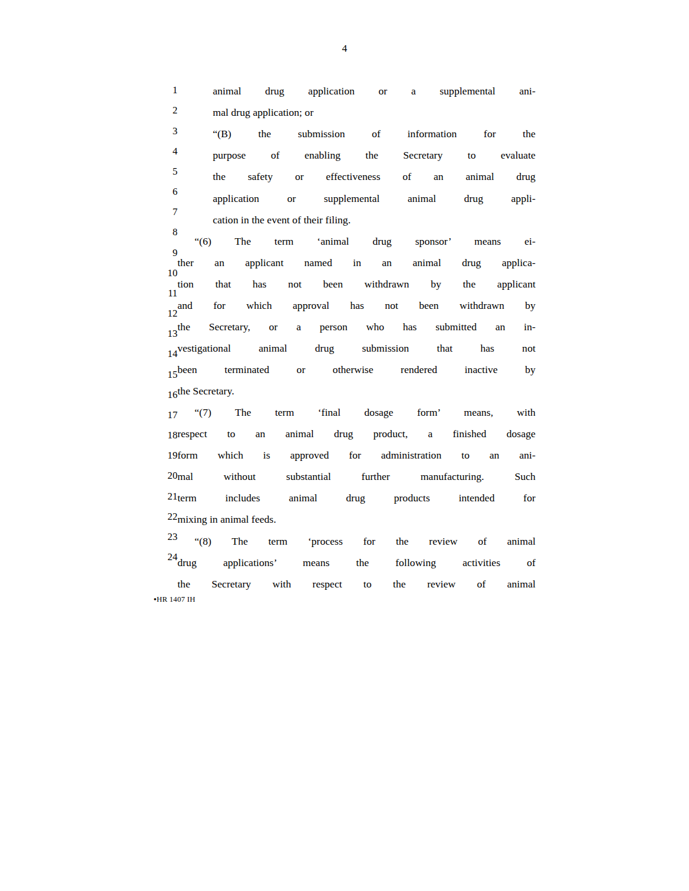4
| 1 2 3 4 5 6 7 8 9 10 11 12 13 14 15 16 17 18 19 20 21 22 23 24 | animal drug application or a supplemental ani- mal drug application; or “(B) the submission of information for the purpose of enabling the Secretary to evaluate the safety or effectiveness of an animal drug application or supplemental animal drug appli- cation in the event of their filing. “(6) The term ‘animal drug sponsor’ means ei- ther an applicant named in an animal drug applica- tion that has not been withdrawn by the applicant and for which approval has not been withdrawn by the Secretary, or a person who has submitted an in- vestigational animal drug submission that has not been terminated or otherwise rendered inactive by the Secretary. “(7) The term ‘final dosage form’ means, with respect to an animal drug product, a finished dosage form which is approved for administration to an ani- mal without substantial further manufacturing. Such term includes animal drug products intended for mixing in animal feeds. “(8) The term ‘process for the review of animal drug applications’ means the following activities of the Secretary with respect to the review of animal |
•HR 1407 IH